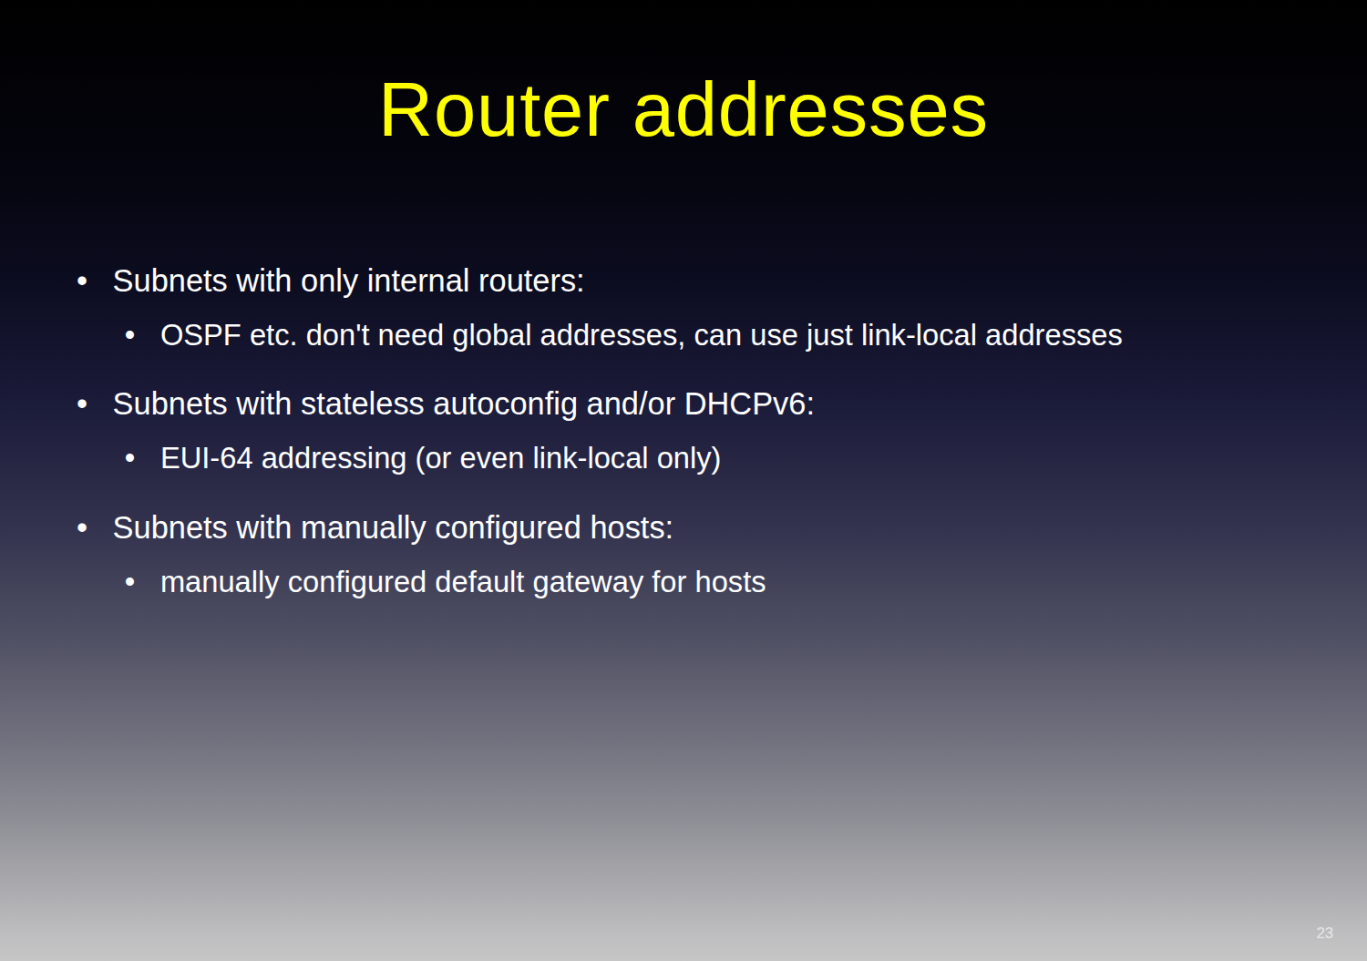Router addresses
Subnets with only internal routers:
OSPF etc. don't need global addresses, can use just link-local addresses
Subnets with stateless autoconfig and/or DHCPv6:
EUI-64 addressing (or even link-local only)
Subnets with manually configured hosts:
manually configured default gateway for hosts
23